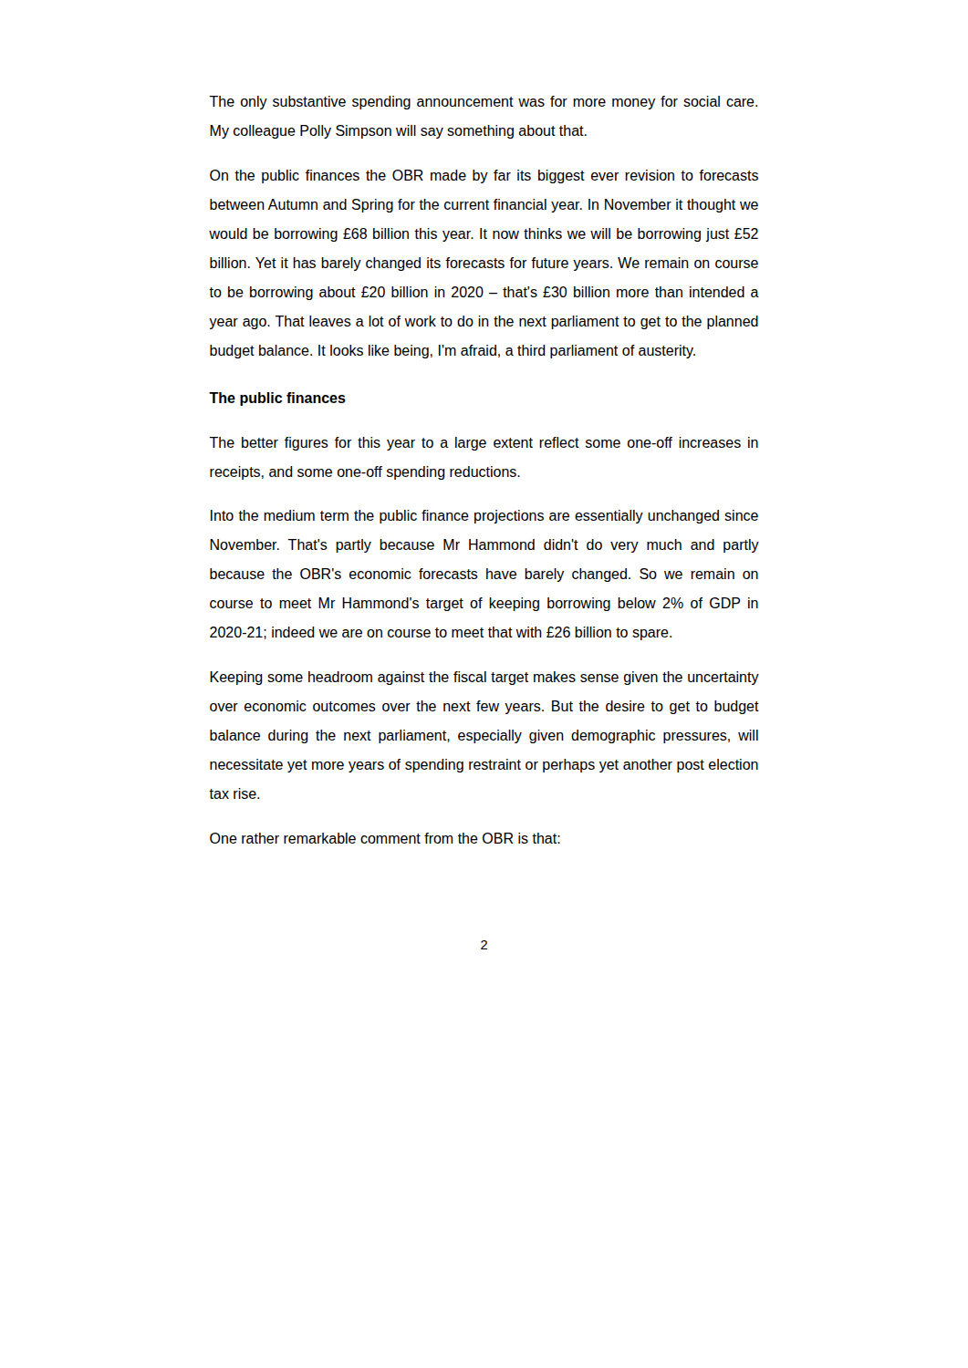The only substantive spending announcement was for more money for social care. My colleague Polly Simpson will say something about that.
On the public finances the OBR made by far its biggest ever revision to forecasts between Autumn and Spring for the current financial year. In November it thought we would be borrowing £68 billion this year. It now thinks we will be borrowing just £52 billion. Yet it has barely changed its forecasts for future years. We remain on course to be borrowing about £20 billion in 2020 – that's £30 billion more than intended a year ago. That leaves a lot of work to do in the next parliament to get to the planned budget balance. It looks like being, I'm afraid, a third parliament of austerity.
The public finances
The better figures for this year to a large extent reflect some one-off increases in receipts, and some one-off spending reductions.
Into the medium term the public finance projections are essentially unchanged since November. That's partly because Mr Hammond didn't do very much and partly because the OBR's economic forecasts have barely changed. So we remain on course to meet Mr Hammond's target of keeping borrowing below 2% of GDP in 2020-21; indeed we are on course to meet that with £26 billion to spare.
Keeping some headroom against the fiscal target makes sense given the uncertainty over economic outcomes over the next few years. But the desire to get to budget balance during the next parliament, especially given demographic pressures, will necessitate yet more years of spending restraint or perhaps yet another post election tax rise.
One rather remarkable comment from the OBR is that:
2